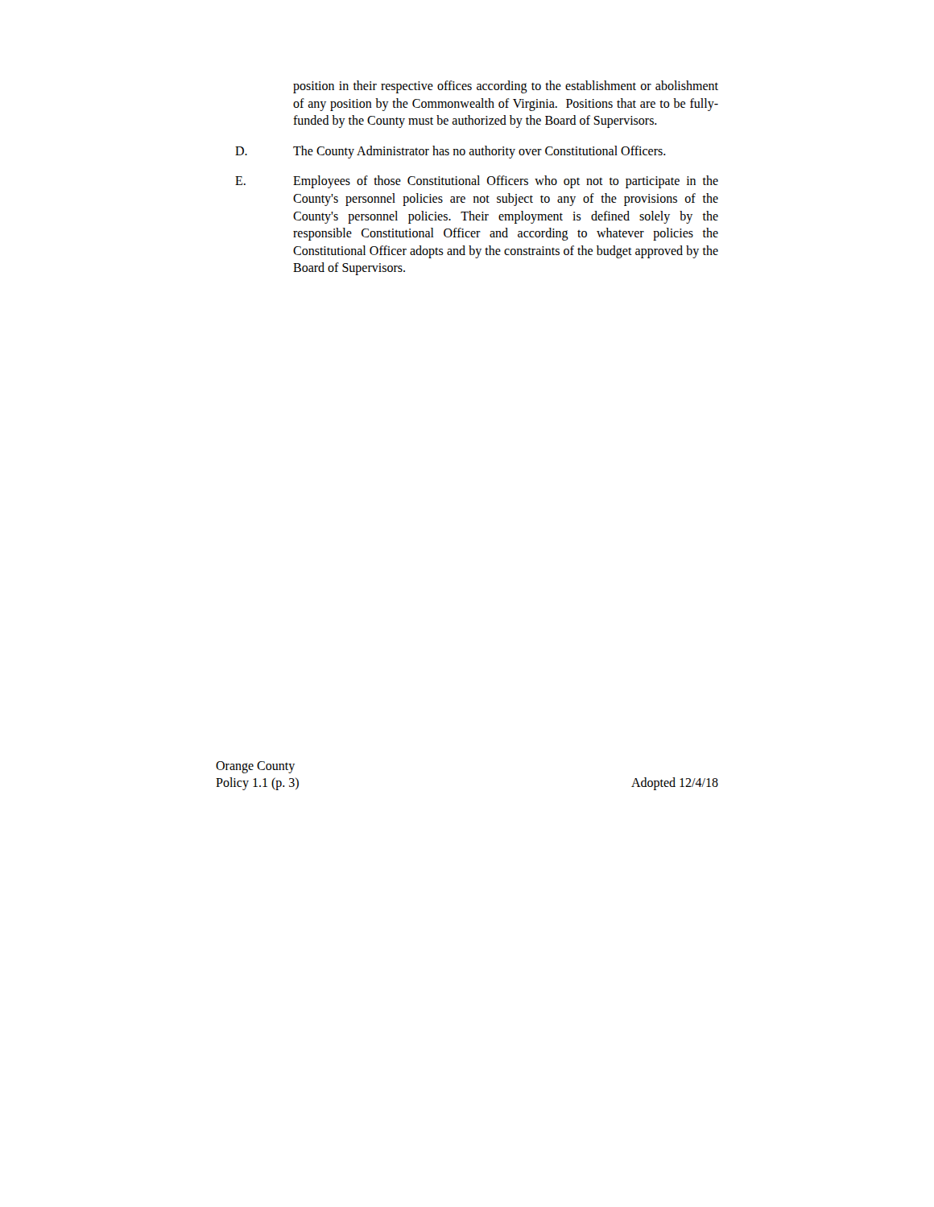position in their respective offices according to the establishment or abolishment of any position by the Commonwealth of Virginia. Positions that are to be fully-funded by the County must be authorized by the Board of Supervisors.
D.
The County Administrator has no authority over Constitutional Officers.
E.
Employees of those Constitutional Officers who opt not to participate in the County's personnel policies are not subject to any of the provisions of the County's personnel policies. Their employment is defined solely by the responsible Constitutional Officer and according to whatever policies the Constitutional Officer adopts and by the constraints of the budget approved by the Board of Supervisors.
Orange County
Policy 1.1 (p. 3)
Adopted 12/4/18